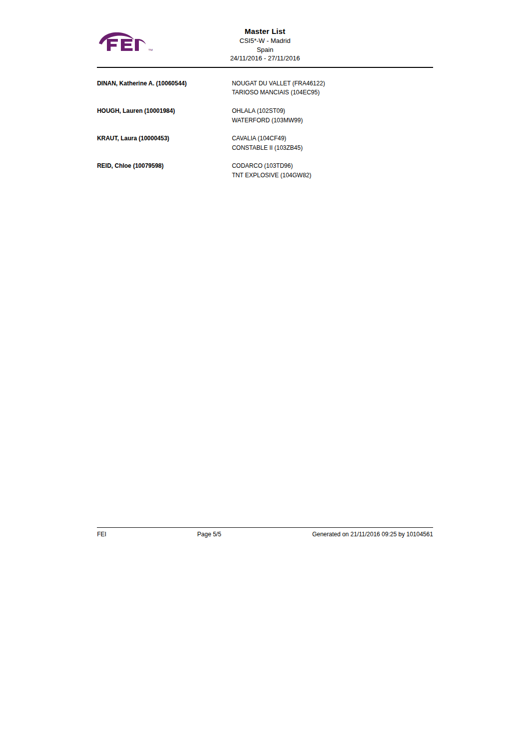TM
Master List
CSI5*-W - Madrid
Spain
24/11/2016 - 27/11/2016
| DINAN, Katherine A. (10060544) | NOUGAT DU VALLET (FRA46122) TARIOSO MANCIAIS (104EC95) |
| HOUGH, Lauren (10001984) | OHLALA (102ST09) WATERFORD (103MW99) |
| KRAUT, Laura (10000453) | CAVALIA (104CF49) CONSTABLE II (103ZB45) |
| REID, Chloe (10079598) | CODARCO (103TD96) TNT EXPLOSIVE (104GW82) |
FEI
Page 5/5
Generated on 21/11/2016 09:25 by 10104561